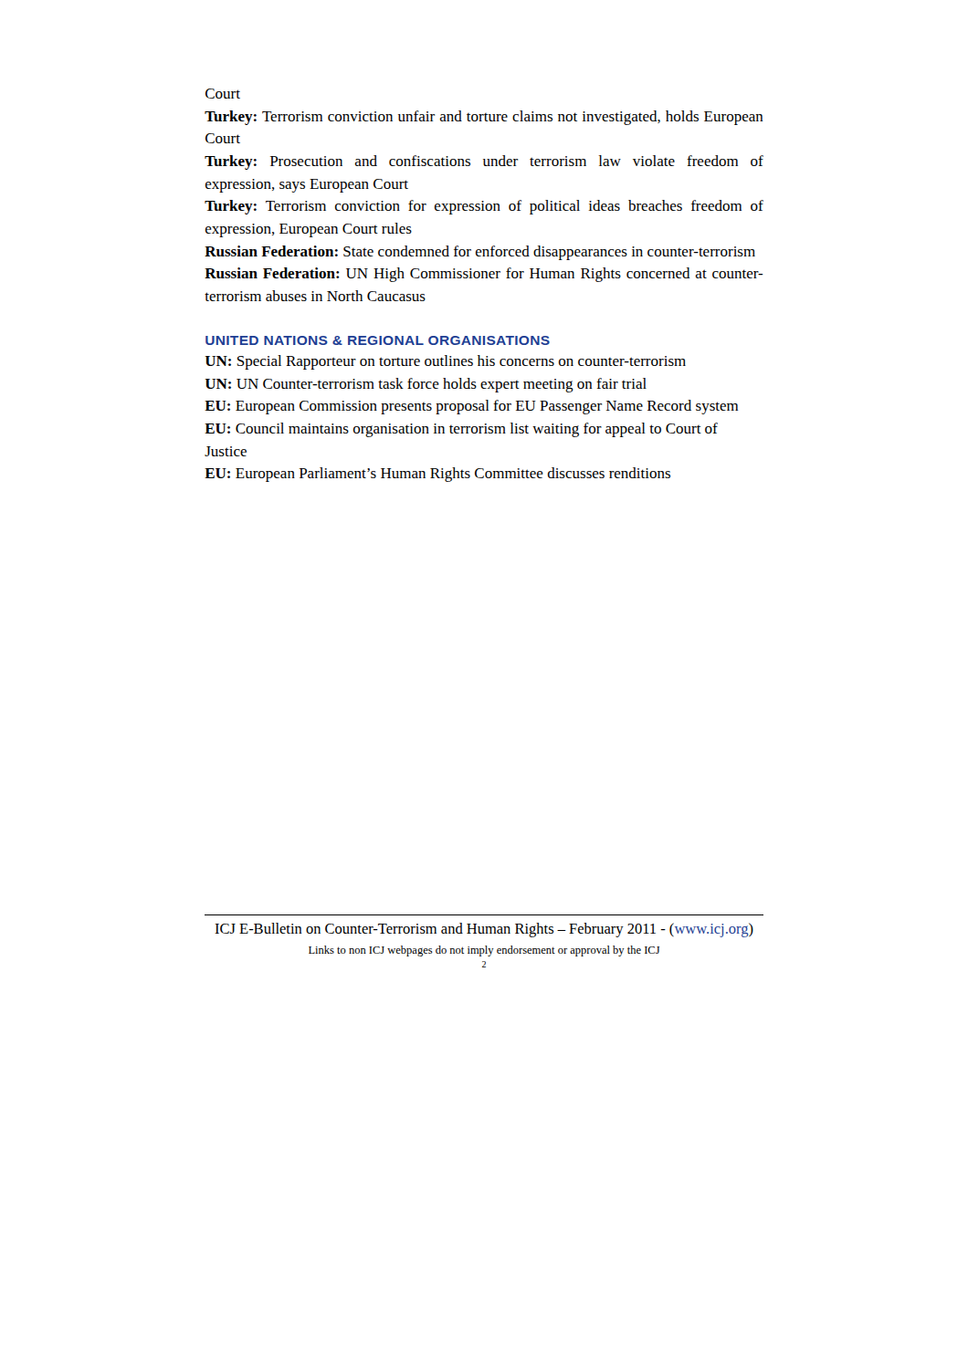Court
Turkey: Terrorism conviction unfair and torture claims not investigated, holds European Court
Turkey: Prosecution and confiscations under terrorism law violate freedom of expression, says European Court
Turkey: Terrorism conviction for expression of political ideas breaches freedom of expression, European Court rules
Russian Federation: State condemned for enforced disappearances in counter-terrorism
Russian Federation: UN High Commissioner for Human Rights concerned at counter-terrorism abuses in North Caucasus
UNITED NATIONS & REGIONAL ORGANISATIONS
UN: Special Rapporteur on torture outlines his concerns on counter-terrorism
UN: UN Counter-terrorism task force holds expert meeting on fair trial
EU: European Commission presents proposal for EU Passenger Name Record system
EU: Council maintains organisation in terrorism list waiting for appeal to Court of Justice
EU: European Parliament’s Human Rights Committee discusses renditions
ICJ E-Bulletin on Counter-Terrorism and Human Rights – February 2011 - (www.icj.org)
Links to non ICJ webpages do not imply endorsement or approval by the ICJ
2